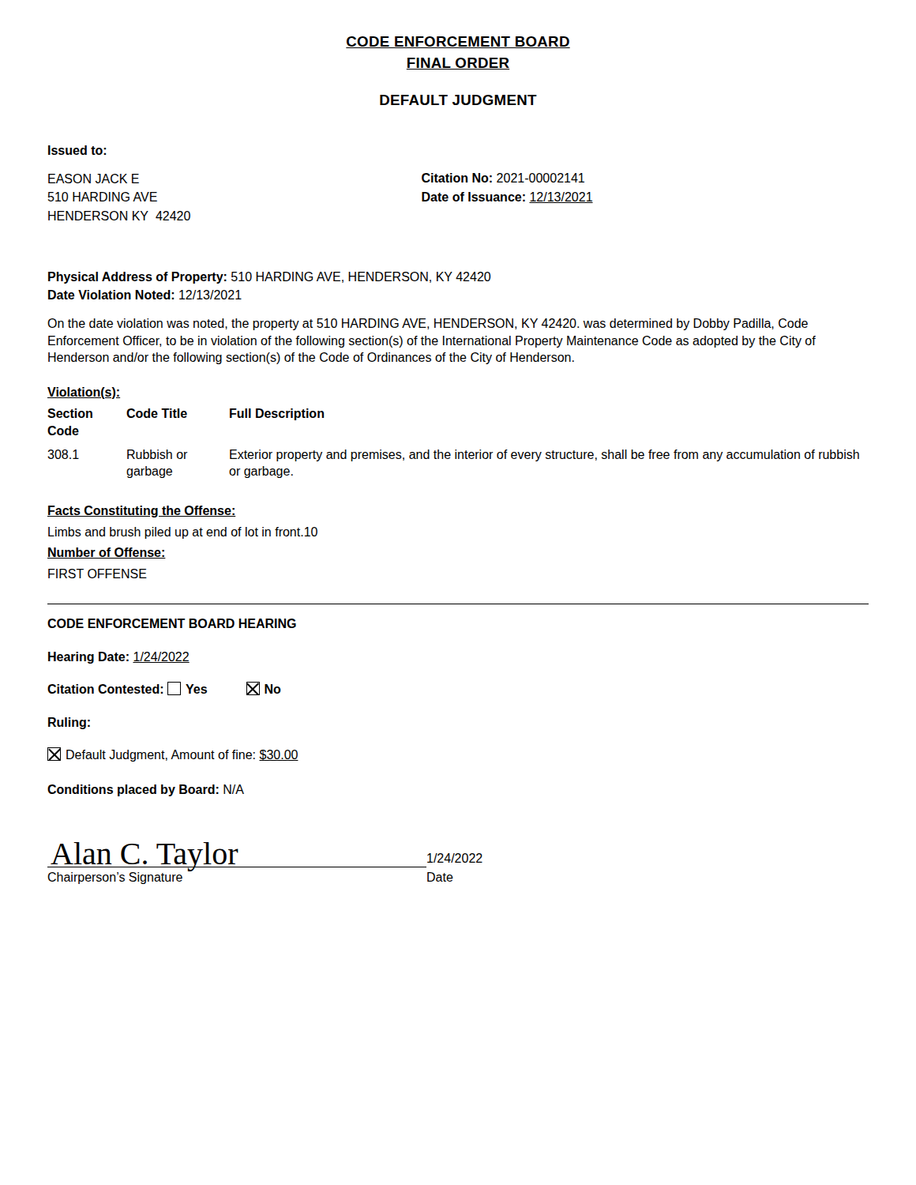CODE ENFORCEMENT BOARD
FINAL ORDER
DEFAULT JUDGMENT
Issued to:
| EASON JACK E 510 HARDING AVE HENDERSON KY 42420 | Citation No: 2021-00002141 Date of Issuance: 12/13/2021 |
Physical Address of Property: 510 HARDING AVE, HENDERSON, KY 42420
Date Violation Noted: 12/13/2021
On the date violation was noted, the property at 510 HARDING AVE, HENDERSON, KY 42420. was determined by Dobby Padilla, Code Enforcement Officer, to be in violation of the following section(s) of the International Property Maintenance Code as adopted by the City of Henderson and/or the following section(s) of the Code of Ordinances of the City of Henderson.
Violation(s):
| Section Code | Code Title | Full Description |
| --- | --- | --- |
| 308.1 | Rubbish or garbage | Exterior property and premises, and the interior of every structure, shall be free from any accumulation of rubbish or garbage. |
Facts Constituting the Offense:
Limbs and brush piled up at end of lot in front.10
Number of Offense:
FIRST OFFENSE
CODE ENFORCEMENT BOARD HEARING
Hearing Date: 1/24/2022
Citation Contested: Yes No
Ruling:
Default Judgment, Amount of fine: $30.00
Conditions placed by Board: N/A
| Alan C. Taylor Chairperson’s Signature | 1/24/2022 Date |